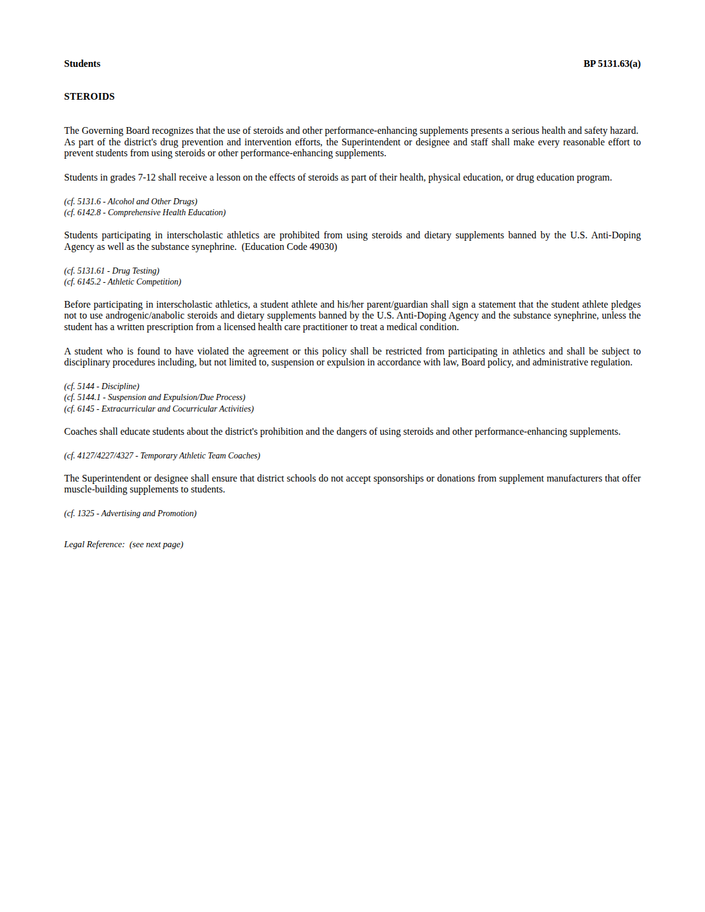Students BP 5131.63(a)
STEROIDS
The Governing Board recognizes that the use of steroids and other performance-enhancing supplements presents a serious health and safety hazard. As part of the district's drug prevention and intervention efforts, the Superintendent or designee and staff shall make every reasonable effort to prevent students from using steroids or other performance-enhancing supplements.
Students in grades 7-12 shall receive a lesson on the effects of steroids as part of their health, physical education, or drug education program.
(cf. 5131.6 - Alcohol and Other Drugs) (cf. 6142.8 - Comprehensive Health Education)
Students participating in interscholastic athletics are prohibited from using steroids and dietary supplements banned by the U.S. Anti-Doping Agency as well as the substance synephrine. (Education Code 49030)
(cf. 5131.61 - Drug Testing) (cf. 6145.2 - Athletic Competition)
Before participating in interscholastic athletics, a student athlete and his/her parent/guardian shall sign a statement that the student athlete pledges not to use androgenic/anabolic steroids and dietary supplements banned by the U.S. Anti-Doping Agency and the substance synephrine, unless the student has a written prescription from a licensed health care practitioner to treat a medical condition.
A student who is found to have violated the agreement or this policy shall be restricted from participating in athletics and shall be subject to disciplinary procedures including, but not limited to, suspension or expulsion in accordance with law, Board policy, and administrative regulation.
(cf. 5144 - Discipline) (cf. 5144.1 - Suspension and Expulsion/Due Process) (cf. 6145 - Extracurricular and Cocurricular Activities)
Coaches shall educate students about the district's prohibition and the dangers of using steroids and other performance-enhancing supplements.
(cf. 4127/4227/4327 - Temporary Athletic Team Coaches)
The Superintendent or designee shall ensure that district schools do not accept sponsorships or donations from supplement manufacturers that offer muscle-building supplements to students.
(cf. 1325 - Advertising and Promotion)
Legal Reference: (see next page)